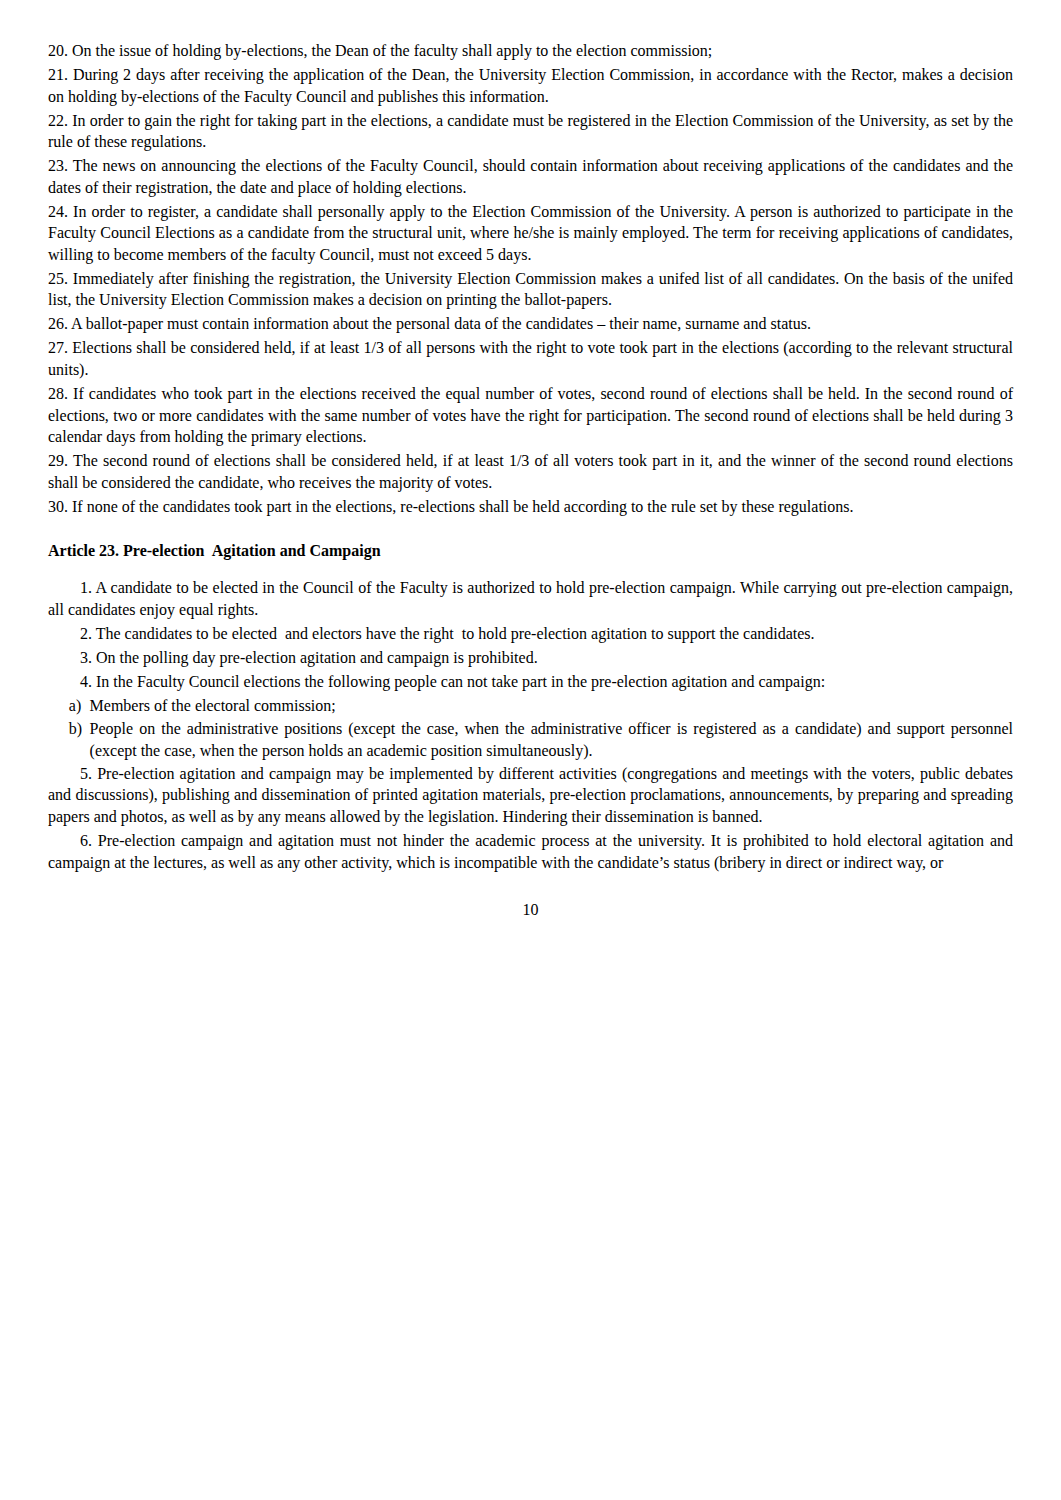20. On the issue of holding by-elections, the Dean of the faculty shall apply to the election commission;
21. During 2 days after receiving the application of the Dean, the University Election Commission, in accordance with the Rector, makes a decision on holding by-elections of the Faculty Council and publishes this information.
22. In order to gain the right for taking part in the elections, a candidate must be registered in the Election Commission of the University, as set by the rule of these regulations.
23. The news on announcing the elections of the Faculty Council, should contain information about receiving applications of the candidates and the dates of their registration, the date and place of holding elections.
24. In order to register, a candidate shall personally apply to the Election Commission of the University. A person is authorized to participate in the Faculty Council Elections as a candidate from the structural unit, where he/she is mainly employed. The term for receiving applications of candidates, willing to become members of the faculty Council, must not exceed 5 days.
25. Immediately after finishing the registration, the University Election Commission makes a unifed list of all candidates. On the basis of the unifed list, the University Election Commission makes a decision on printing the ballot-papers.
26. A ballot-paper must contain information about the personal data of the candidates – their name, surname and status.
27. Elections shall be considered held, if at least 1/3 of all persons with the right to vote took part in the elections (according to the relevant structural units).
28. If candidates who took part in the elections received the equal number of votes, second round of elections shall be held. In the second round of elections, two or more candidates with the same number of votes have the right for participation. The second round of elections shall be held during 3 calendar days from holding the primary elections.
29. The second round of elections shall be considered held, if at least 1/3 of all voters took part in it, and the winner of the second round elections shall be considered the candidate, who receives the majority of votes.
30. If none of the candidates took part in the elections, re-elections shall be held according to the rule set by these regulations.
Article 23. Pre-election Agitation and Campaign
1. A candidate to be elected in the Council of the Faculty is authorized to hold pre-election campaign. While carrying out pre-election campaign, all candidates enjoy equal rights.
2. The candidates to be elected and electors have the right to hold pre-election agitation to support the candidates.
3. On the polling day pre-election agitation and campaign is prohibited.
4. In the Faculty Council elections the following people can not take part in the pre-election agitation and campaign:
a) Members of the electoral commission;
b) People on the administrative positions (except the case, when the administrative officer is registered as a candidate) and support personnel (except the case, when the person holds an academic position simultaneously).
5. Pre-election agitation and campaign may be implemented by different activities (congregations and meetings with the voters, public debates and discussions), publishing and dissemination of printed agitation materials, pre-election proclamations, announcements, by preparing and spreading papers and photos, as well as by any means allowed by the legislation. Hindering their dissemination is banned.
6. Pre-election campaign and agitation must not hinder the academic process at the university. It is prohibited to hold electoral agitation and campaign at the lectures, as well as any other activity, which is incompatible with the candidate’s status (bribery in direct or indirect way, or
10